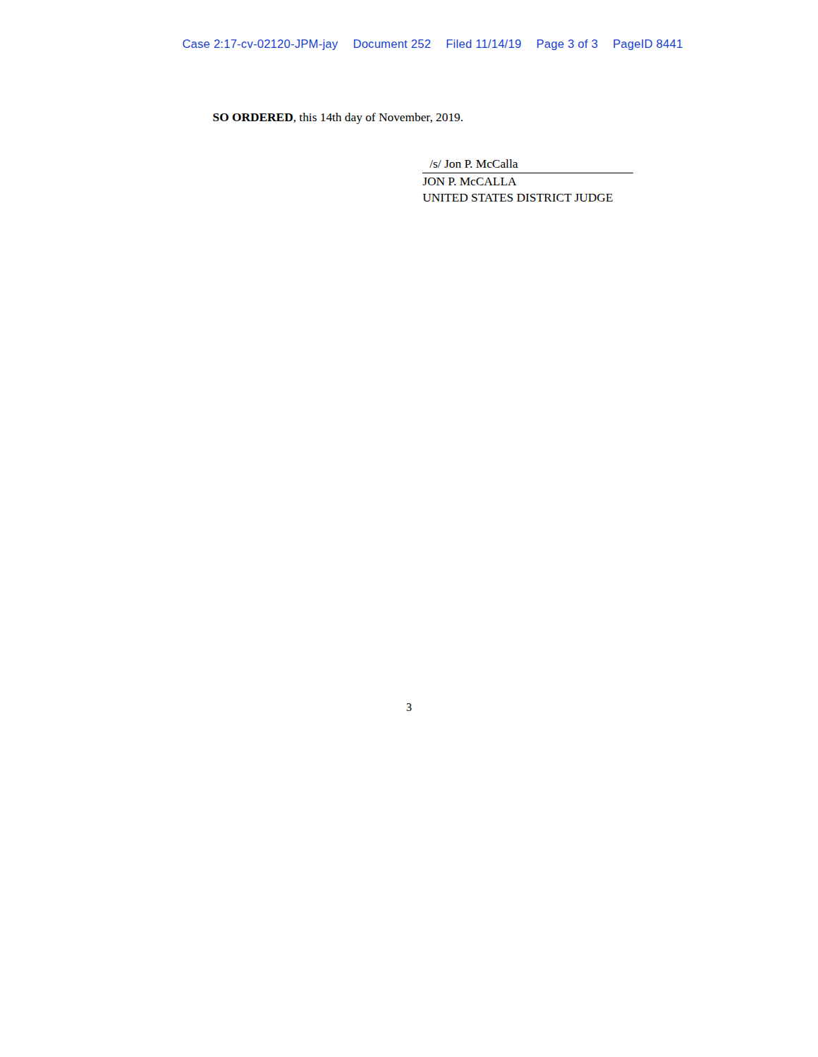Case 2:17-cv-02120-JPM-jay Document 252 Filed 11/14/19 Page 3 of 3 PageID 8441
SO ORDERED, this 14th day of November, 2019.
/s/ Jon P. McCalla JON P. McCALLA UNITED STATES DISTRICT JUDGE
3